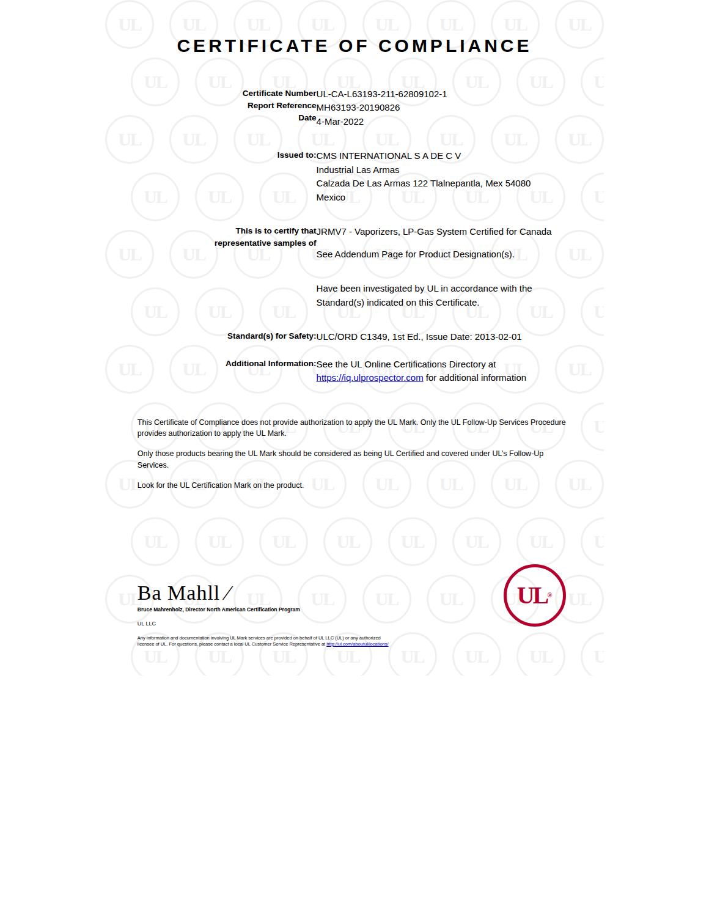UL UL UL UL UL UL UL UL
UL UL UL UL UL UL UL UL
UL UL UL UL UL UL UL UL
UL UL UL UL UL UL UL UL
UL UL UL UL UL UL UL UL
UL UL UL UL UL UL UL UL
UL UL UL UL UL UL UL UL
UL UL UL UL UL UL UL UL
UL UL UL UL UL UL UL UL
UL UL UL UL UL UL UL UL
UL UL UL UL UL UL UL UL
UL UL UL UL UL UL UL UL
UL UL UL UL UL UL UL UL
UL UL UL UL UL UL UL UL
CERTIFICATE OF COMPLIANCE
| Certificate Number Report Reference Date | UL-CA-L63193-211-62809102-1 MH63193-20190826 4-Mar-2022 |
| Issued to: | CMS INTERNATIONAL S A DE C V Industrial Las Armas Calzada De Las Armas 122 Tlalnepantla, Mex 54080 Mexico |
| This is to certify that representative samples of | JRMV7 - Vaporizers, LP-Gas System Certified for Canada See Addendum Page for Product Designation(s). |
| | Have been investigated by UL in accordance with the Standard(s) indicated on this Certificate. |
| Standard(s) for Safety: | ULC/ORD C1349, 1st Ed., Issue Date: 2013-02-01 |
| Additional Information: | See the UL Online Certifications Directory at https://iq.ulprospector.com for additional information |
This Certificate of Compliance does not provide authorization to apply the UL Mark. Only the UL Follow-Up Services Procedure provides authorization to apply the UL Mark.
Only those products bearing the UL Mark should be considered as being UL Certified and covered under UL’s Follow-Up Services.
Look for the UL Certification Mark on the product.
Ba Mahll ⁄
Bruce Mahrenholz, Director North American Certification Program
UL LLC
Any information and documentation involving UL Mark services are provided on behalf of UL LLC (UL) or any authorized licensee of UL. For questions, please contact a local UL Customer Service Representative at http://ul.com/aboutul/locations/
UL®